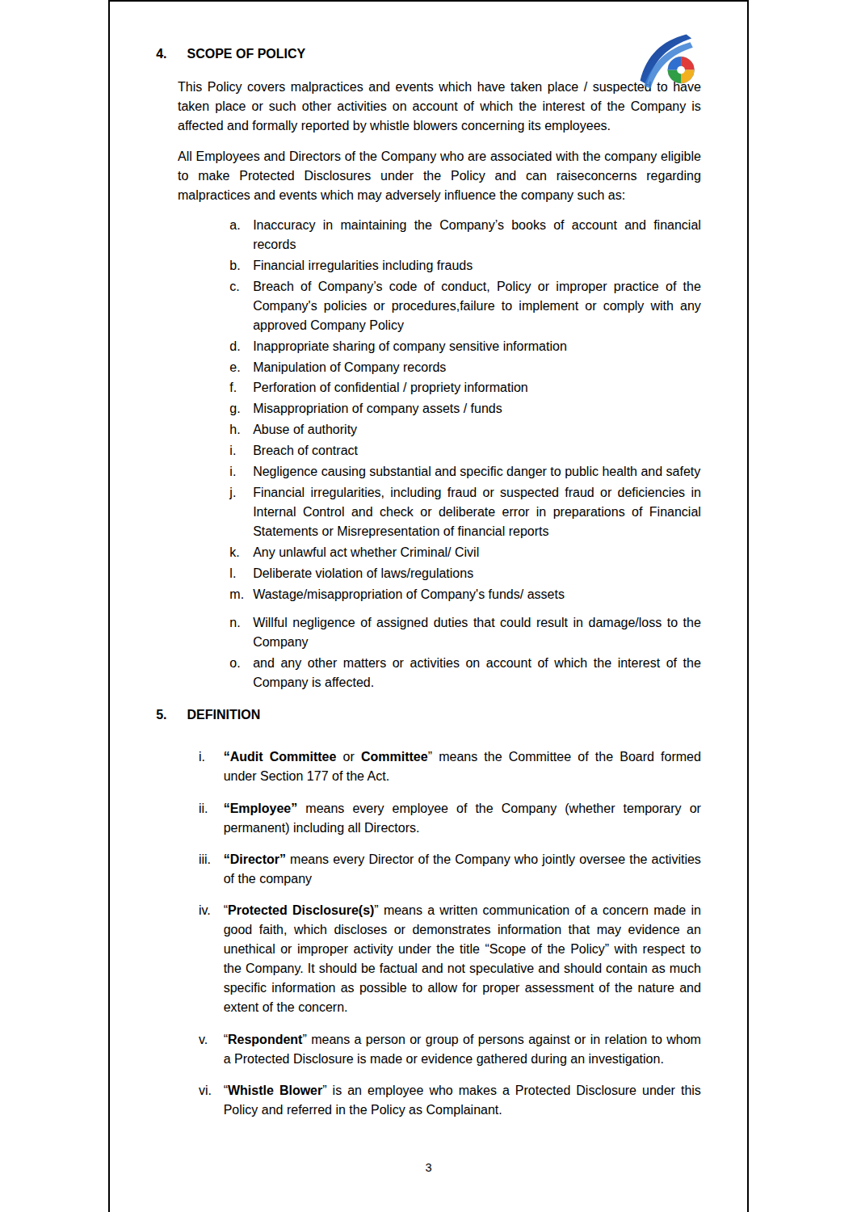4.
SCOPE OF POLICY
This Policy covers malpractices and events which have taken place / suspected to have taken place or such other activities on account of which the interest of the Company is affected and formally reported by whistle blowers concerning its employees.
All Employees and Directors of the Company who are associated with the company eligible to make Protected Disclosures under the Policy and can raiseconcerns regarding malpractices and events which may adversely influence the company such as:
a. Inaccuracy in maintaining the Company’s books of account and financial records
b. Financial irregularities including frauds
c. Breach of Company’s code of conduct, Policy or improper practice of the Company's policies or procedures,failure to implement or comply with any approved Company Policy
d. Inappropriate sharing of company sensitive information
e. Manipulation of Company records
f. Perforation of confidential / propriety information
g. Misappropriation of company assets / funds
h. Abuse of authority
i. Breach of contract
i. Negligence causing substantial and specific danger to public health and safety
j. Financial irregularities, including fraud or suspected fraud or deficiencies in Internal Control and check or deliberate error in preparations of Financial Statements or Misrepresentation of financial reports
k. Any unlawful act whether Criminal/ Civil
l. Deliberate violation of laws/regulations
m. Wastage/misappropriation of Company's funds/ assets
n. Willful negligence of assigned duties that could result in damage/loss to the Company
o. and any other matters or activities on account of which the interest of the Company is affected.
5.
DEFINITION
i.“Audit Committee or Committee” means the Committee of the Board formed under Section 177 of the Act.
ii.“Employee” means every employee of the Company (whether temporary or permanent) including all Directors.
iii.“Director” means every Director of the Company who jointly oversee the activities of the company
iv.“Protected Disclosure(s)” means a written communication of a concern made in good faith, which discloses or demonstrates information that may evidence an unethical or improper activity under the title “Scope of the Policy” with respect to the Company. It should be factual and not speculative and should contain as much specific information as possible to allow for proper assessment of the nature and extent of the concern.
v.“Respondent” means a person or group of persons against or in relation to whom a Protected Disclosure is made or evidence gathered during an investigation.
vi.“Whistle Blower” is an employee who makes a Protected Disclosure under this Policy and referred in the Policy as Complainant.
3